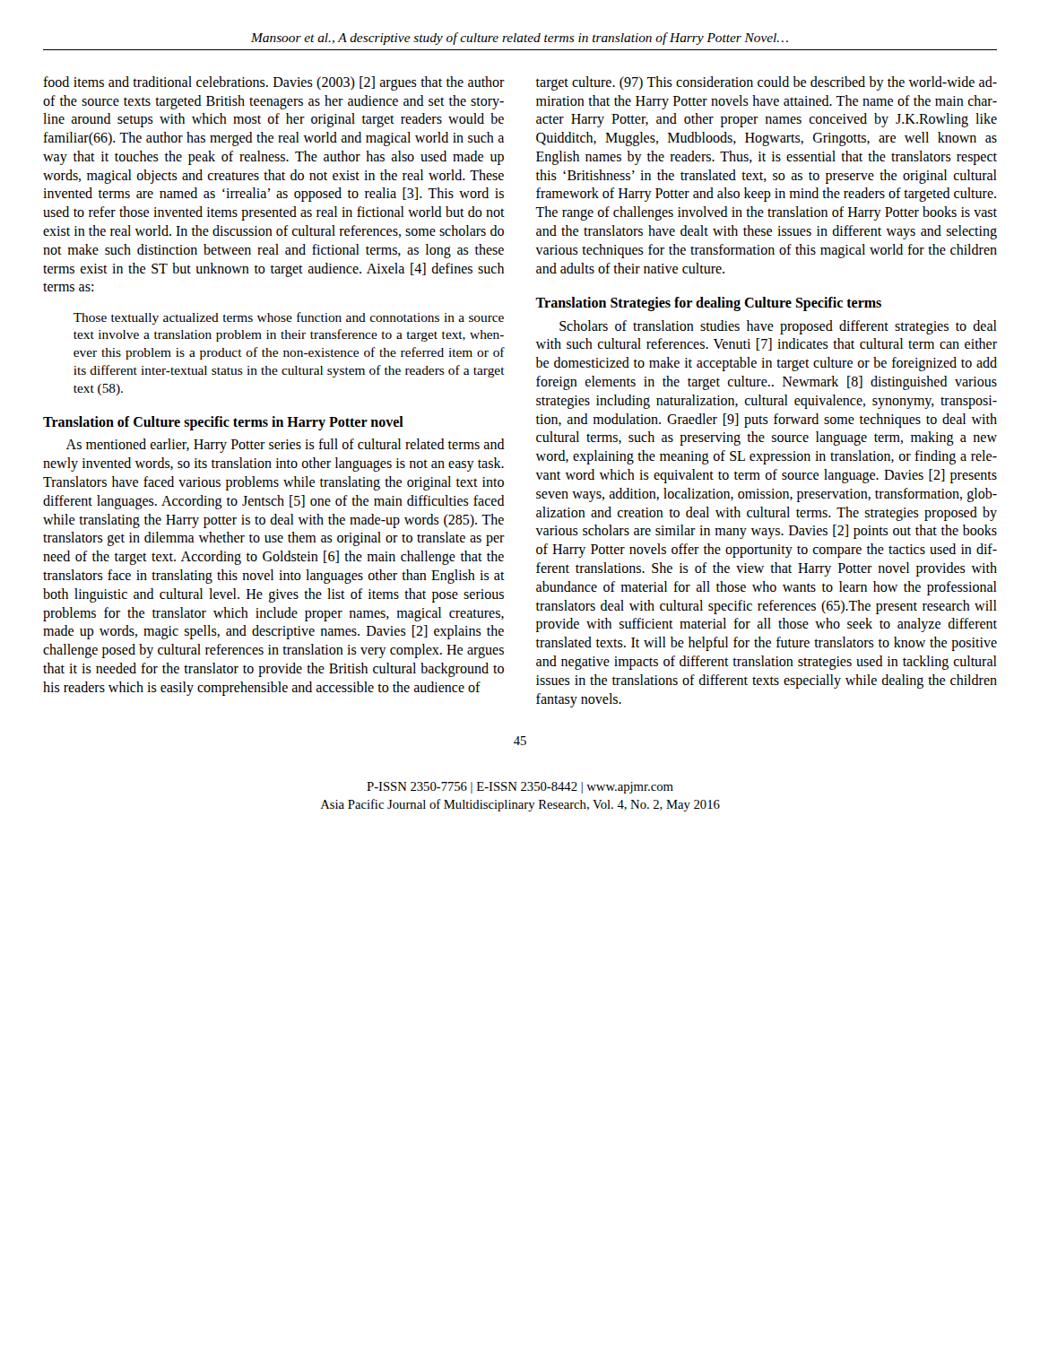Mansoor et al., A descriptive study of culture related terms in translation of Harry Potter Novel…
food items and traditional celebrations. Davies (2003) [2] argues that the author of the source texts targeted British teenagers as her audience and set the storyline around setups with which most of her original target readers would be familiar(66). The author has merged the real world and magical world in such a way that it touches the peak of realness. The author has also used made up words, magical objects and creatures that do not exist in the real world. These invented terms are named as ‘irrealia’ as opposed to realia [3]. This word is used to refer those invented items presented as real in fictional world but do not exist in the real world. In the discussion of cultural references, some scholars do not make such distinction between real and fictional terms, as long as these terms exist in the ST but unknown to target audience. Aixela [4] defines such terms as:
Those textually actualized terms whose function and connotations in a source text involve a translation problem in their transference to a target text, whenever this problem is a product of the non-existence of the referred item or of its different inter-textual status in the cultural system of the readers of a target text (58).
Translation of Culture specific terms in Harry Potter novel
As mentioned earlier, Harry Potter series is full of cultural related terms and newly invented words, so its translation into other languages is not an easy task. Translators have faced various problems while translating the original text into different languages. According to Jentsch [5] one of the main difficulties faced while translating the Harry potter is to deal with the made-up words (285). The translators get in dilemma whether to use them as original or to translate as per need of the target text. According to Goldstein [6] the main challenge that the translators face in translating this novel into languages other than English is at both linguistic and cultural level. He gives the list of items that pose serious problems for the translator which include proper names, magical creatures, made up words, magic spells, and descriptive names. Davies [2] explains the challenge posed by cultural references in translation is very complex. He argues that it is needed for the translator to provide the British cultural background to his readers which is easily comprehensible and accessible to the audience of
target culture. (97) This consideration could be described by the world-wide admiration that the Harry Potter novels have attained. The name of the main character Harry Potter, and other proper names conceived by J.K.Rowling like Quidditch, Muggles, Mudbloods, Hogwarts, Gringotts, are well known as English names by the readers. Thus, it is essential that the translators respect this ‘Britishness’ in the translated text, so as to preserve the original cultural framework of Harry Potter and also keep in mind the readers of targeted culture. The range of challenges involved in the translation of Harry Potter books is vast and the translators have dealt with these issues in different ways and selecting various techniques for the transformation of this magical world for the children and adults of their native culture.
Translation Strategies for dealing Culture Specific terms
Scholars of translation studies have proposed different strategies to deal with such cultural references. Venuti [7] indicates that cultural term can either be domesticized to make it acceptable in target culture or be foreignized to add foreign elements in the target culture.. Newmark [8] distinguished various strategies including naturalization, cultural equivalence, synonymy, transposition, and modulation. Graedler [9] puts forward some techniques to deal with cultural terms, such as preserving the source language term, making a new word, explaining the meaning of SL expression in translation, or finding a relevant word which is equivalent to term of source language. Davies [2] presents seven ways, addition, localization, omission, preservation, transformation, globalization and creation to deal with cultural terms. The strategies proposed by various scholars are similar in many ways. Davies [2] points out that the books of Harry Potter novels offer the opportunity to compare the tactics used in different translations. She is of the view that Harry Potter novel provides with abundance of material for all those who wants to learn how the professional translators deal with cultural specific references (65).The present research will provide with sufficient material for all those who seek to analyze different translated texts. It will be helpful for the future translators to know the positive and negative impacts of different translation strategies used in tackling cultural issues in the translations of different texts especially while dealing the children fantasy novels.
45
P-ISSN 2350-7756 | E-ISSN 2350-8442 | www.apjmr.com
Asia Pacific Journal of Multidisciplinary Research, Vol. 4, No. 2, May 2016